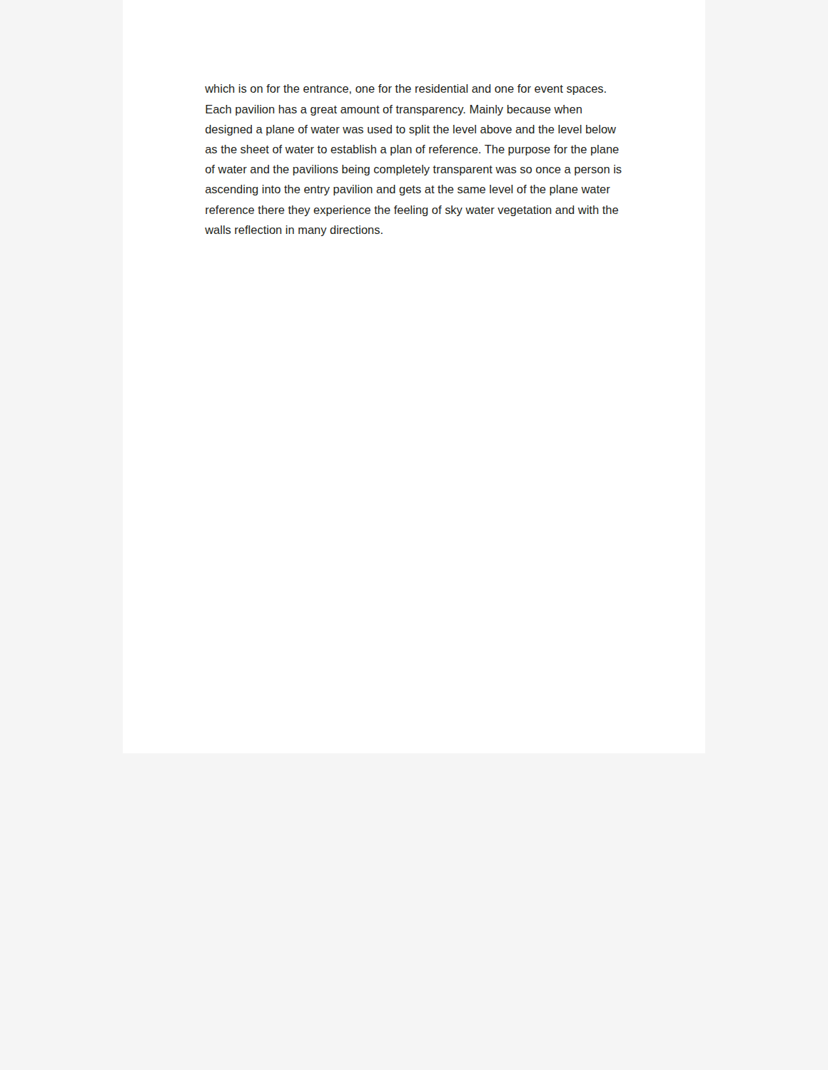which is on for the entrance, one for the residential and one for event spaces. Each pavilion has a great amount of transparency. Mainly because when designed a plane of water was used to split the level above and the level below as the sheet of water to establish a plan of reference. The purpose for the plane of water and the pavilions being completely transparent was so once a person is ascending into the entry pavilion and gets at the same level of the plane water reference there they experience the feeling of sky water vegetation and with the walls reflection in many directions.